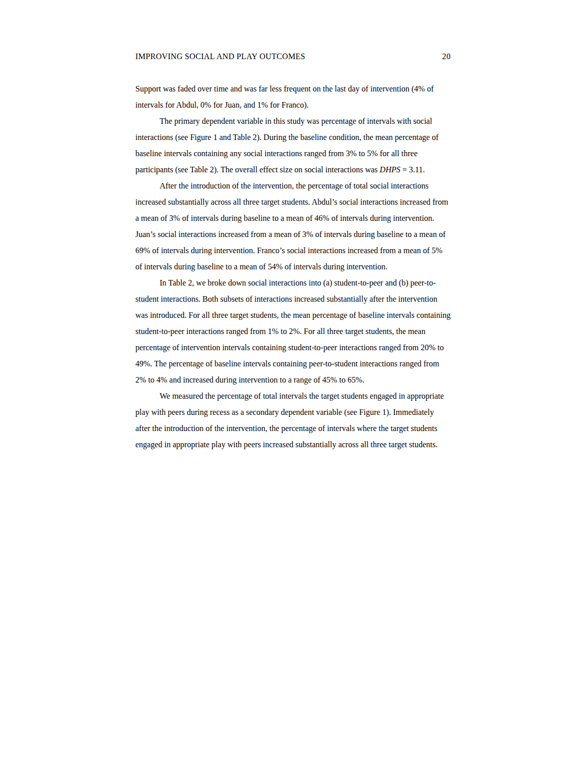Improving Social and Play Outcomes 20
Support was faded over time and was far less frequent on the last day of intervention (4% of intervals for Abdul, 0% for Juan, and 1% for Franco).
The primary dependent variable in this study was percentage of intervals with social interactions (see Figure 1 and Table 2). During the baseline condition, the mean percentage of baseline intervals containing any social interactions ranged from 3% to 5% for all three participants (see Table 2). The overall effect size on social interactions was DHPS = 3.11.
After the introduction of the intervention, the percentage of total social interactions increased substantially across all three target students. Abdul’s social interactions increased from a mean of 3% of intervals during baseline to a mean of 46% of intervals during intervention. Juan’s social interactions increased from a mean of 3% of intervals during baseline to a mean of 69% of intervals during intervention. Franco’s social interactions increased from a mean of 5% of intervals during baseline to a mean of 54% of intervals during intervention.
In Table 2, we broke down social interactions into (a) student-to-peer and (b) peer-to-student interactions. Both subsets of interactions increased substantially after the intervention was introduced. For all three target students, the mean percentage of baseline intervals containing student-to-peer interactions ranged from 1% to 2%. For all three target students, the mean percentage of intervention intervals containing student-to-peer interactions ranged from 20% to 49%. The percentage of baseline intervals containing peer-to-student interactions ranged from 2% to 4% and increased during intervention to a range of 45% to 65%.
We measured the percentage of total intervals the target students engaged in appropriate play with peers during recess as a secondary dependent variable (see Figure 1). Immediately after the introduction of the intervention, the percentage of intervals where the target students engaged in appropriate play with peers increased substantially across all three target students.